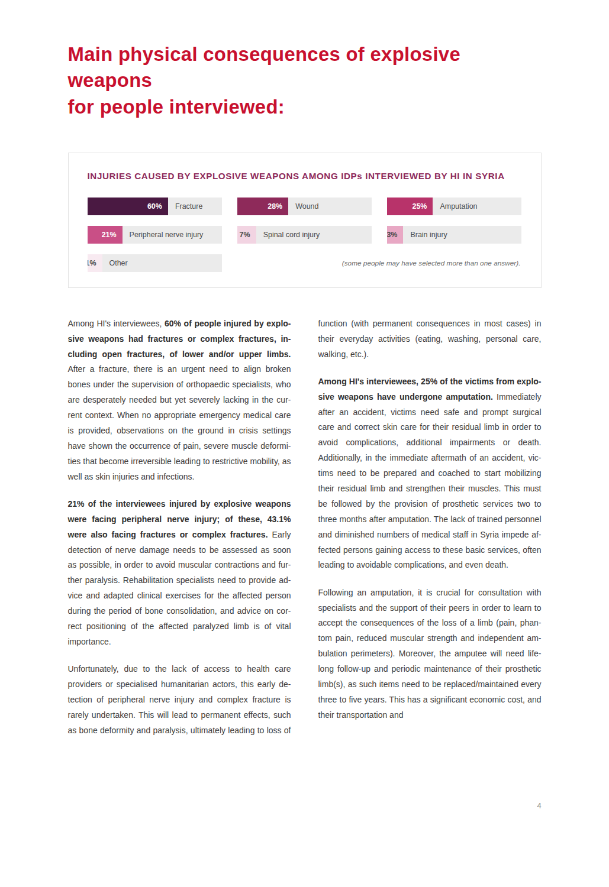Main physical consequences of explosive weapons
for people interviewed:
INJURIES CAUSED BY EXPLOSIVE WEAPONS AMONG IDPs INTERVIEWED BY HI IN SYRIA
60%
Fracture
28%
Wound
25%
Amputation
21%
Peripheral nerve injury
7%
Spinal cord injury
3%
Brain injury
1%
Other
(some people may have selected more than one answer).
Among HI's interviewees, 60% of people injured by explosive weapons had fractures or complex fractures, including open fractures, of lower and/or upper limbs. After a fracture, there is an urgent need to align broken bones under the supervision of orthopaedic specialists, who are desperately needed but yet severely lacking in the current context. When no appropriate emergency medical care is provided, observations on the ground in crisis settings have shown the occurrence of pain, severe muscle deformities that become irreversible leading to restrictive mobility, as well as skin injuries and infections.
21% of the interviewees injured by explosive weapons were facing peripheral nerve injury; of these, 43.1% were also facing fractures or complex fractures. Early detection of nerve damage needs to be assessed as soon as possible, in order to avoid muscular contractions and further paralysis. Rehabilitation specialists need to provide advice and adapted clinical exercises for the affected person during the period of bone consolidation, and advice on correct positioning of the affected paralyzed limb is of vital importance.
Unfortunately, due to the lack of access to health care providers or specialised humanitarian actors, this early detection of peripheral nerve injury and complex fracture is rarely undertaken. This will lead to permanent effects, such as bone deformity and paralysis, ultimately leading to loss of function (with permanent consequences in most cases) in their everyday activities (eating, washing, personal care, walking, etc.).
Among HI's interviewees, 25% of the victims from explosive weapons have undergone amputation. Immediately after an accident, victims need safe and prompt surgical care and correct skin care for their residual limb in order to avoid complications, additional impairments or death. Additionally, in the immediate aftermath of an accident, victims need to be prepared and coached to start mobilizing their residual limb and strengthen their muscles. This must be followed by the provision of prosthetic services two to three months after amputation. The lack of trained personnel and diminished numbers of medical staff in Syria impede affected persons gaining access to these basic services, often leading to avoidable complications, and even death.
Following an amputation, it is crucial for consultation with specialists and the support of their peers in order to learn to accept the consequences of the loss of a limb (pain, phantom pain, reduced muscular strength and independent ambulation perimeters). Moreover, the amputee will need lifelong follow-up and periodic maintenance of their prosthetic limb(s), as such items need to be replaced/maintained every three to five years. This has a significant economic cost, and their transportation and
4